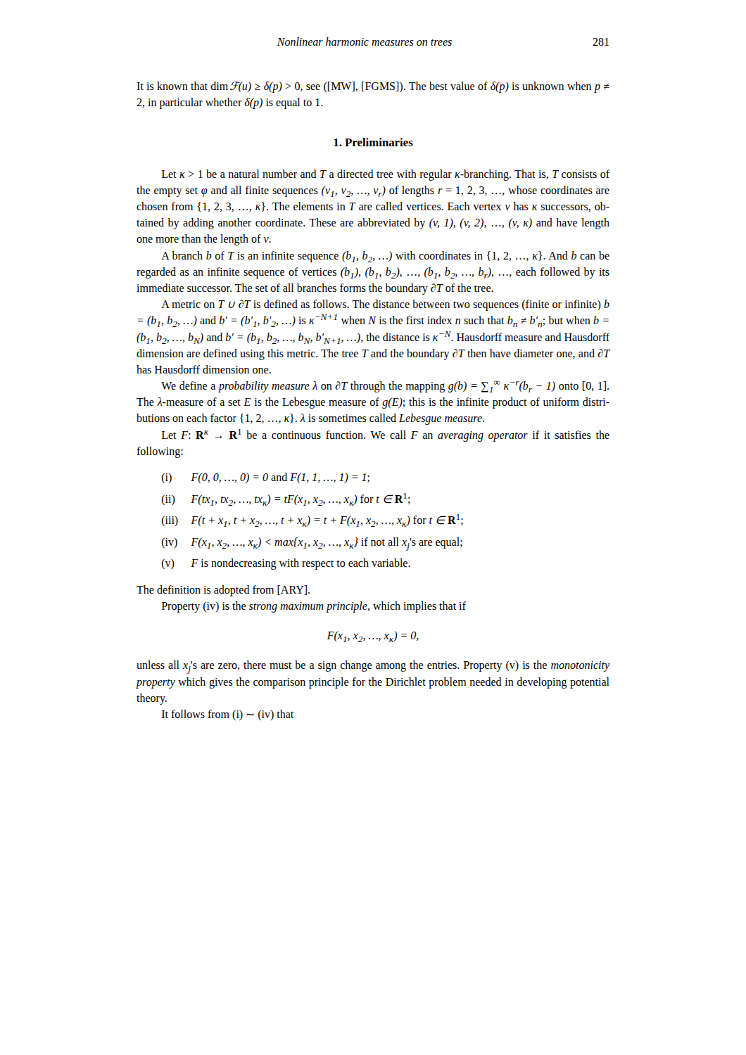Nonlinear harmonic measures on trees 281
It is known that dim ℱ(u) ≥ δ(p) > 0, see ([MW], [FGMS]). The best value of δ(p) is unknown when p ≠ 2, in particular whether δ(p) is equal to 1.
1. Preliminaries
Let κ > 1 be a natural number and T a directed tree with regular κ-branching. That is, T consists of the empty set φ and all finite sequences (v1, v2, …, vr) of lengths r = 1, 2, 3, …, whose coordinates are chosen from {1, 2, 3, …, κ}. The elements in T are called vertices. Each vertex v has κ successors, obtained by adding another coordinate. These are abbreviated by (v, 1), (v, 2), …, (v, κ) and have length one more than the length of v.
A branch b of T is an infinite sequence (b1, b2, …) with coordinates in {1, 2, …, κ}. And b can be regarded as an infinite sequence of vertices (b1), (b1, b2), …, (b1, b2, …, br), …, each followed by its immediate successor. The set of all branches forms the boundary ∂T of the tree.
A metric on T ∪ ∂T is defined as follows. The distance between two sequences (finite or infinite) b = (b1, b2, …) and b′ = (b′1, b′2, …) is κ−N+1 when N is the first index n such that bn ≠ b′n; but when b = (b1, b2, …, bN) and b′ = (b1, b2, …, bN, b′N+1, …), the distance is κ−N. Hausdorff measure and Hausdorff dimension are defined using this metric. The tree T and the boundary ∂T then have diameter one, and ∂T has Hausdorff dimension one.
We define a probability measure λ on ∂T through the mapping g(b) = ∑1∞ κ−r(br − 1) onto [0, 1]. The λ-measure of a set E is the Lebesgue measure of g(E); this is the infinite product of uniform distributions on each factor {1, 2, …, κ}. λ is sometimes called Lebesgue measure.
Let F: Rκ → R1 be a continuous function. We call F an averaging operator if it satisfies the following:
(i) F(0, 0, …, 0) = 0 and F(1, 1, …, 1) = 1;
(ii) F(tx1, tx2, …, txκ) = tF(x1, x2, …, xκ) for t ∈ R1;
(iii) F(t + x1, t + x2, …, t + xκ) = t + F(x1, x2, …, xκ) for t ∈ R1;
(iv) F(x1, x2, …, xκ) < max{x1, x2, …, xκ} if not all xj's are equal;
(v) F is nondecreasing with respect to each variable.
The definition is adopted from [ARY].
Property (iv) is the strong maximum principle, which implies that if
F(x1, x2, …, xκ) = 0,
unless all xj's are zero, there must be a sign change among the entries. Property (v) is the monotonicity property which gives the comparison principle for the Dirichlet problem needed in developing potential theory.
It follows from (i) ∼ (iv) that